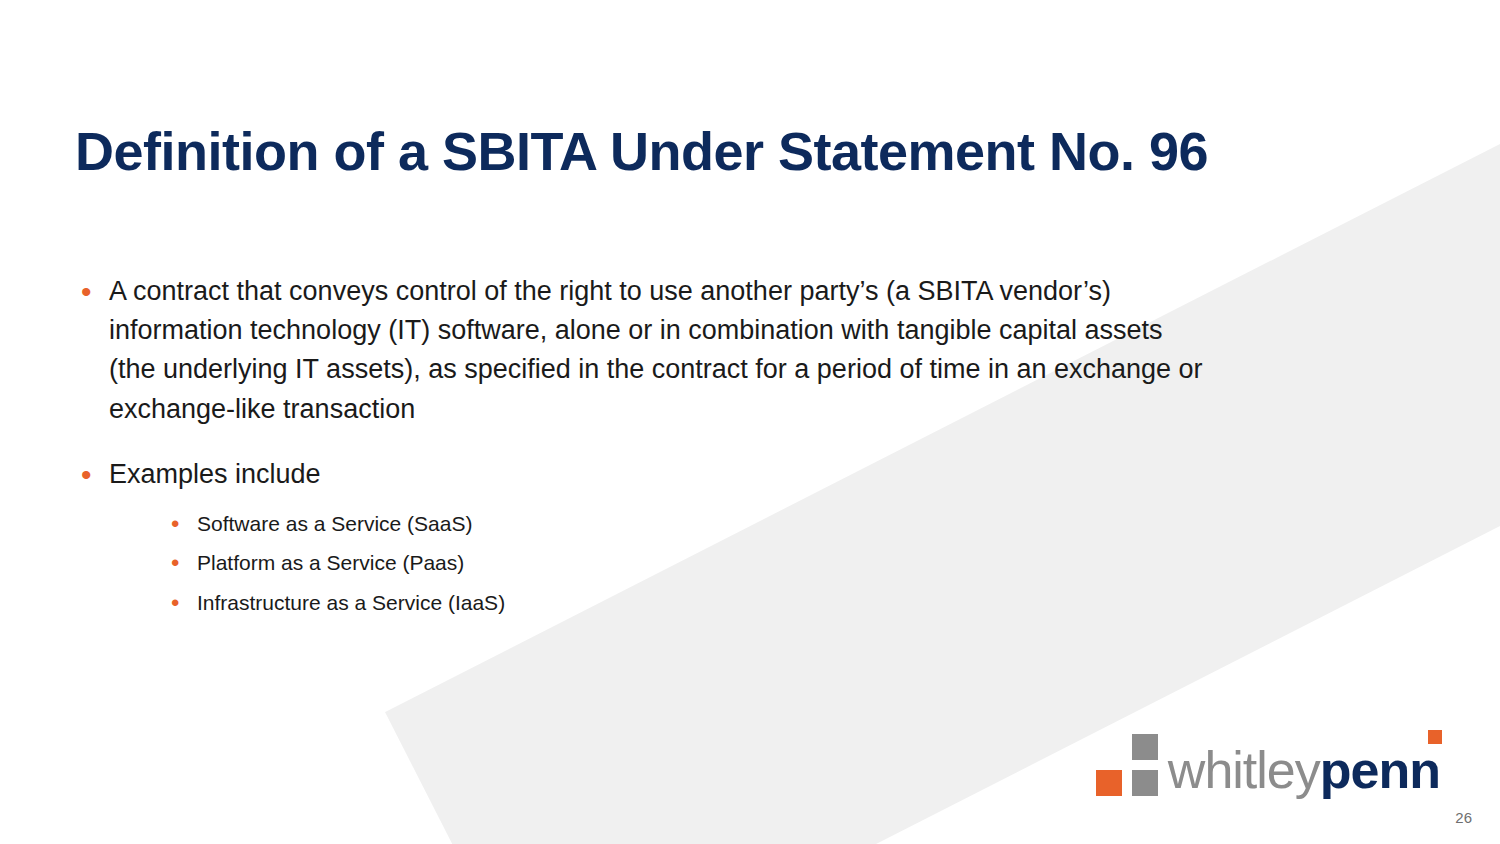Definition of a SBITA Under Statement No. 96
A contract that conveys control of the right to use another party’s (a SBITA vendor’s) information technology (IT) software, alone or in combination with tangible capital assets (the underlying IT assets), as specified in the contract for a period of time in an exchange or exchange-like transaction
Examples include
Software as a Service (SaaS)
Platform as a Service (Paas)
Infrastructure as a Service (IaaS)
whitleypenn
26